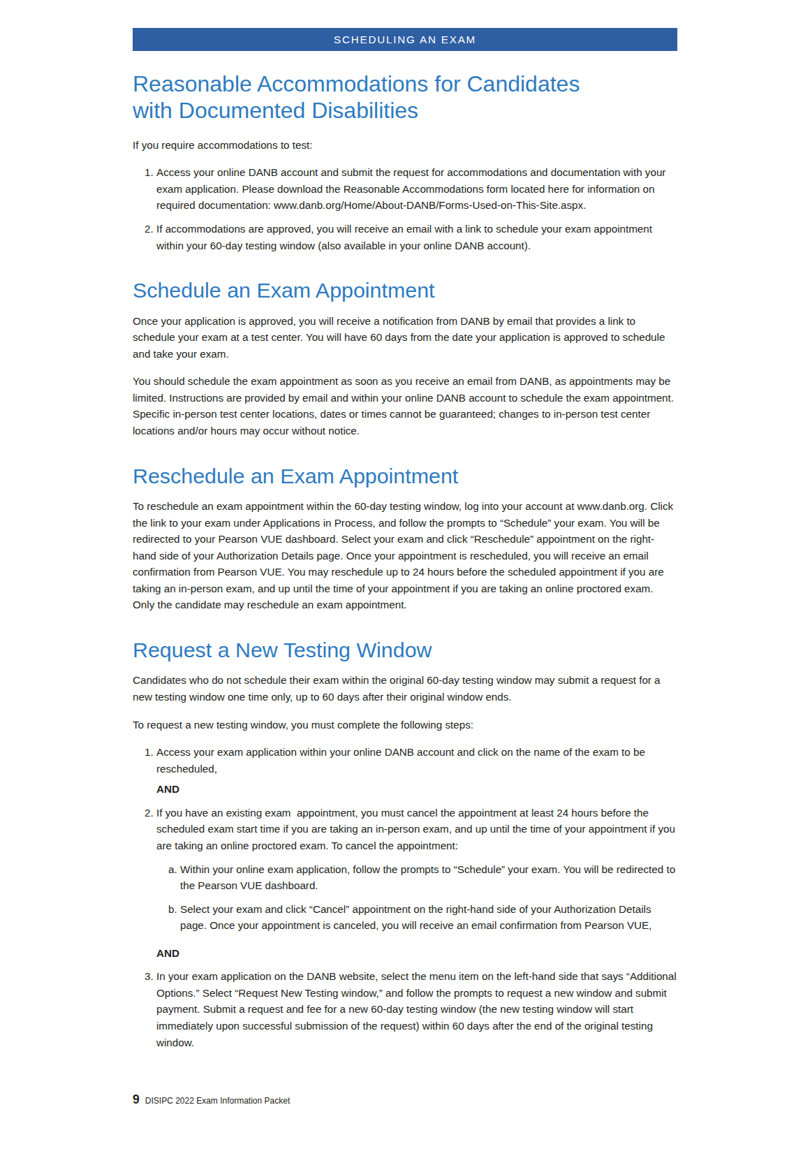SCHEDULING AN EXAM
Reasonable Accommodations for Candidates
with Documented Disabilities
If you require accommodations to test:
Access your online DANB account and submit the request for accommodations and documentation with your exam application. Please download the Reasonable Accommodations form located here for information on required documentation: www.danb.org/Home/About-DANB/Forms-Used-on-This-Site.aspx.
If accommodations are approved, you will receive an email with a link to schedule your exam appointment within your 60-day testing window (also available in your online DANB account).
Schedule an Exam Appointment
Once your application is approved, you will receive a notification from DANB by email that provides a link to schedule your exam at a test center. You will have 60 days from the date your application is approved to schedule and take your exam.
You should schedule the exam appointment as soon as you receive an email from DANB, as appointments may be limited. Instructions are provided by email and within your online DANB account to schedule the exam appointment. Specific in-person test center locations, dates or times cannot be guaranteed; changes to in-person test center locations and/or hours may occur without notice.
Reschedule an Exam Appointment
To reschedule an exam appointment within the 60-day testing window, log into your account at www.danb.org. Click the link to your exam under Applications in Process, and follow the prompts to “Schedule” your exam. You will be redirected to your Pearson VUE dashboard. Select your exam and click “Reschedule” appointment on the right-hand side of your Authorization Details page. Once your appointment is rescheduled, you will receive an email confirmation from Pearson VUE. You may reschedule up to 24 hours before the scheduled appointment if you are taking an in-person exam, and up until the time of your appointment if you are taking an online proctored exam. Only the candidate may reschedule an exam appointment.
Request a New Testing Window
Candidates who do not schedule their exam within the original 60-day testing window may submit a request for a new testing window one time only, up to 60 days after their original window ends.
To request a new testing window, you must complete the following steps:
Access your exam application within your online DANB account and click on the name of the exam to be rescheduled,
AND
If you have an existing exam appointment, you must cancel the appointment at least 24 hours before the scheduled exam start time if you are taking an in-person exam, and up until the time of your appointment if you are taking an online proctored exam. To cancel the appointment:
Within your online exam application, follow the prompts to “Schedule” your exam. You will be redirected to the Pearson VUE dashboard.
Select your exam and click “Cancel” appointment on the right-hand side of your Authorization Details page. Once your appointment is canceled, you will receive an email confirmation from Pearson VUE,
AND
In your exam application on the DANB website, select the menu item on the left-hand side that says “Additional Options.” Select “Request New Testing window,” and follow the prompts to request a new window and submit payment. Submit a request and fee for a new 60-day testing window (the new testing window will start immediately upon successful submission of the request) within 60 days after the end of the original testing window.
9 DISIPC 2022 Exam Information Packet